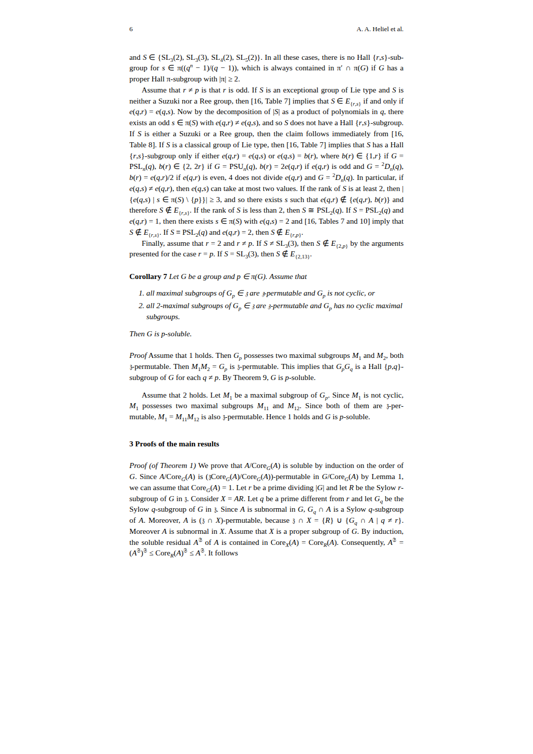6 A. A. Heliel et al.
and S ∈ {SL3(2), SL3(3), SL4(2), SL5(2)}. In all these cases, there is no Hall {r,s}-subgroup for s ∈ π((qn − 1)/(q − 1)), which is always contained in π′ ∩ π(G) if G has a proper Hall π-subgroup with |π| ≥ 2.
Assume that r ≠ p is that r is odd. If S is an exceptional group of Lie type and S is neither a Suzuki nor a Ree group, then [16, Table 7] implies that S ∈ E{r,s} if and only if e(q,r) = e(q,s). Now by the decomposition of |S| as a product of polynomials in q, there exists an odd s ∈ π(S) with e(q,r) ≠ e(q,s), and so S does not have a Hall {r,s}-subgroup. If S is either a Suzuki or a Ree group, then the claim follows immediately from [16, Table 8]. If S is a classical group of Lie type, then [16, Table 7] implies that S has a Hall {r,s}-subgroup only if either e(q,r) = e(q,s) or e(q,s) = b(r), where b(r) ∈ {1,r} if G = PSLn(q), b(r) ∈ {2, 2r} if G = PSUn(q), b(r) = 2e(q,r) if e(q,r) is odd and G = 2Dn(q), b(r) = e(q,r)/2 if e(q,r) is even, 4 does not divide e(q,r) and G = 2Dn(q). In particular, if e(q,s) ≠ e(q,r), then e(q,s) can take at most two values. If the rank of S is at least 2, then |{e(q,s) | s ∈ π(S) \ {p}}| ≥ 3, and so there exists s such that e(q,r) ∉ {e(q,r), b(r)} and therefore S ∉ E{r,s}. If the rank of S is less than 2, then S ≅ PSL2(q). If S = PSL2(q) and e(q,r) = 1, then there exists s ∈ π(S) with e(q,s) = 2 and [16, Tables 7 and 10] imply that S ∉ E{r,s}. If S ≡ PSL2(q) and e(q,r) = 2, then S ∉ E{r,p}.
Finally, assume that r = 2 and r ≠ p. If S ≠ SL3(3), then S ∉ E{2,p} by the arguments presented for the case r = p. If S = SL3(3), then S ∉ E{2,13}.
Corollary 7 Let G be a group and p ∈ π(G). Assume that
all maximal subgroups of Gp ∈ 𝔷 are 𝔷-permutable and Gp is not cyclic, or
all 2-maximal subgroups of Gp ∈ 𝔷 are 𝔷-permutable and Gp has no cyclic maximal subgroups.
Then G is p-soluble.
Proof Assume that 1 holds. Then Gp possesses two maximal subgroups M1 and M2, both 𝔷-permutable. Then M1M2 = Gp is 𝔷-permutable. This implies that GpGq is a Hall {p,q}-subgroup of G for each q ≠ p. By Theorem 9, G is p-soluble.
Assume that 2 holds. Let M1 be a maximal subgroup of Gp. Since M1 is not cyclic, M1 possesses two maximal subgroups M11 and M12. Since both of them are 𝔷-permutable, M1 = M11M12 is also 𝔷-permutable. Hence 1 holds and G is p-soluble.
3 Proofs of the main results
Proof (of Theorem 1) We prove that A/CoreG(A) is soluble by induction on the order of G. Since A/CoreG(A) is (𝔷 CoreG(A)/CoreG(A))-permutable in G/CoreG(A) by Lemma 1, we can assume that CoreG(A) = 1. Let r be a prime dividing |G| and let R be the Sylow r-subgroup of G in 𝔷. Consider X = AR. Let q be a prime different from r and let Gq be the Sylow q-subgroup of G in 𝔷. Since A is subnormal in G, Gq ∩ A is a Sylow q-subgroup of A. Moreover, A is (𝔷 ∩ X)-permutable, because 𝔷 ∩ X = {R} ∪ {Gq ∩ A | q ≠ r}. Moreover A is subnormal in X. Assume that X is a proper subgroup of G. By induction, the soluble residual A𝔖 of A is contained in CoreX(A) = CoreR(A). Consequently, A𝔖 = (A𝔖)𝔖 ≤ CoreR(A)𝔖 ≤ A𝔖. It follows